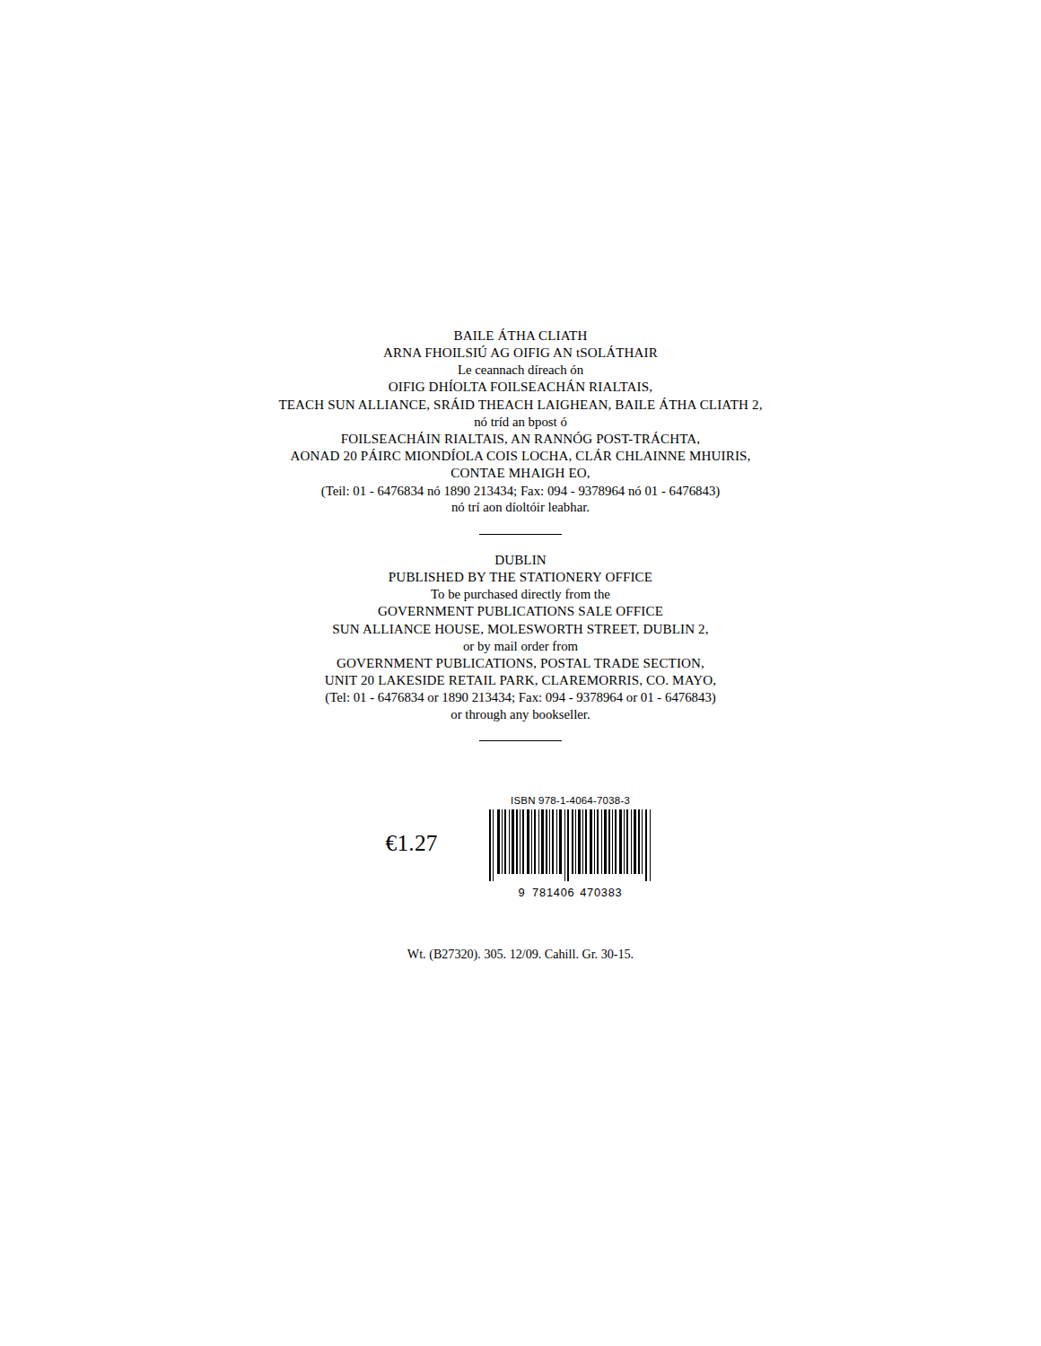BAILE ÁTHA CLIATH
ARNA FHOILSIÚ AG OIFIG AN tSOLÁTHAIR
Le ceannach díreach ón
OIFIG DHÍOLTA FOILSEACHÁN RIALTAIS,
TEACH SUN ALLIANCE, SRÁID THEACH LAIGHEAN, BAILE ÁTHA CLIATH 2,
nó tríd an bpost ó
FOILSEACHÁIN RIALTAIS, AN RANNÓG POST-TRÁCHTA,
AONAD 20 PÁIRC MIONDÍOLA COIS LOCHA, CLÁR CHLAINNE MHUIRIS,
CONTAE MHAIGH EO,
(Teil: 01 - 6476834 nó 1890 213434; Fax: 094 - 9378964 nó 01 - 6476843)
nó trí aon díoltóir leabhar.
DUBLIN
PUBLISHED BY THE STATIONERY OFFICE
To be purchased directly from the
GOVERNMENT PUBLICATIONS SALE OFFICE
SUN ALLIANCE HOUSE, MOLESWORTH STREET, DUBLIN 2,
or by mail order from
GOVERNMENT PUBLICATIONS, POSTAL TRADE SECTION,
UNIT 20 LAKESIDE RETAIL PARK, CLAREMORRIS, CO. MAYO,
(Tel: 01 - 6476834 or 1890 213434; Fax: 094 - 9378964 or 01 - 6476843)
or through any bookseller.
€1.27
ISBN 978-1-4064-7038-3
9 781406 470383
Wt. (B27320). 305. 12/09. Cahill. Gr. 30-15.